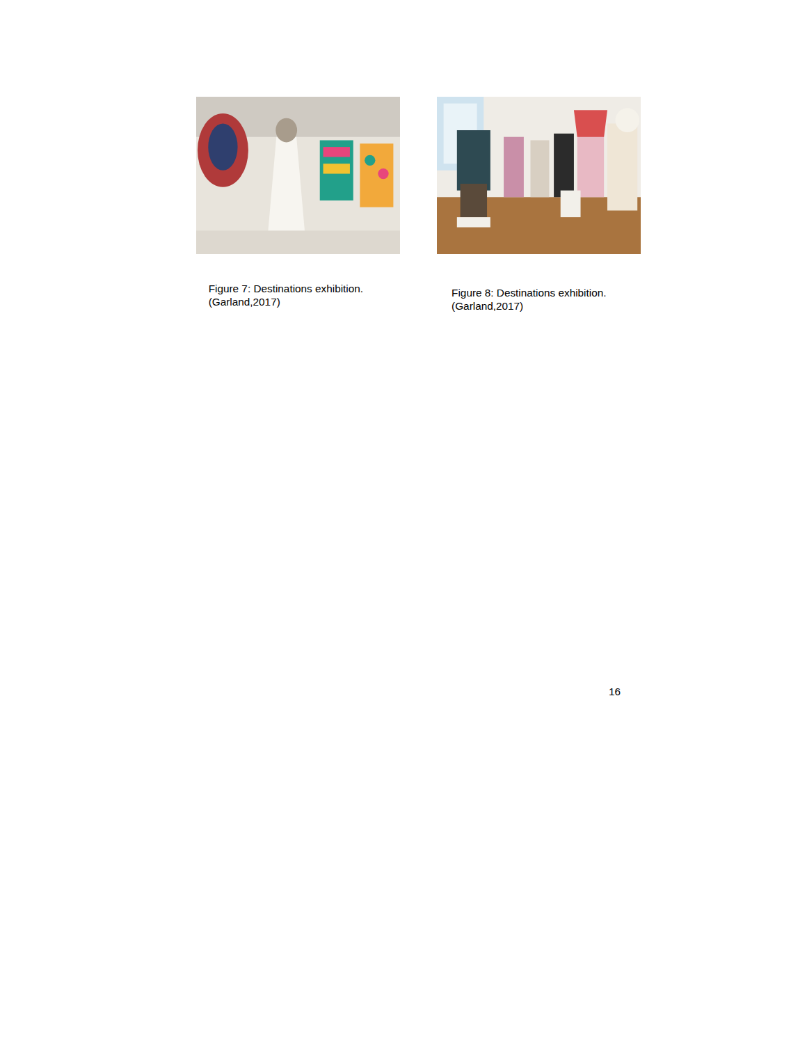Figure 7: Destinations exhibition. (Garland,2017)
Figure 8: Destinations exhibition. (Garland,2017)
16